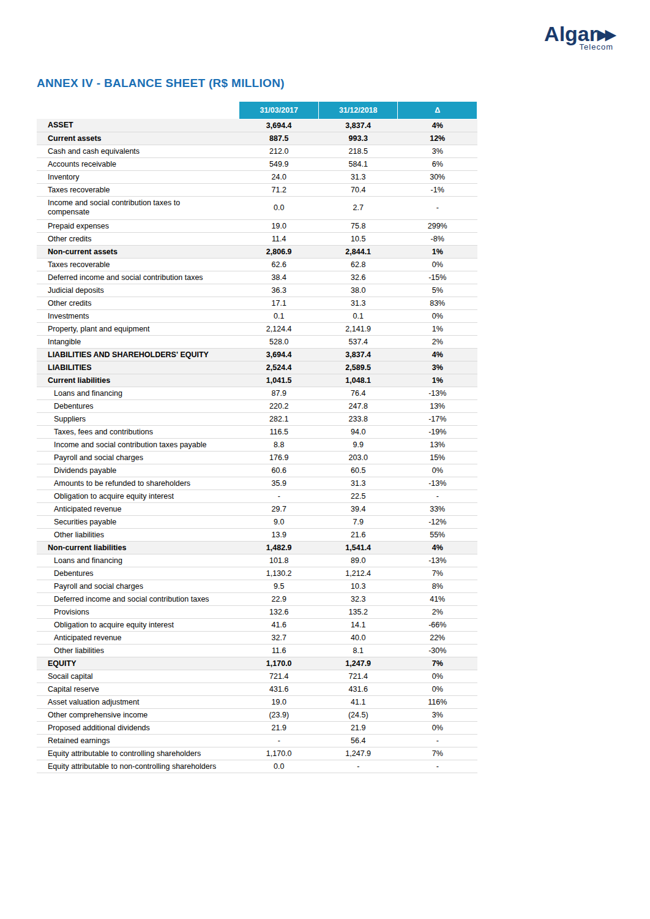Algar▸▸ Telecom
ANNEX IV - BALANCE SHEET (R$ MILLION)
| | 31/03/2017 | 31/12/2018 | Δ |
| --- | --- | --- | --- |
| ASSET | 3,694.4 | 3,837.4 | 4% |
| Current assets | 887.5 | 993.3 | 12% |
| Cash and cash equivalents | 212.0 | 218.5 | 3% |
| Accounts receivable | 549.9 | 584.1 | 6% |
| Inventory | 24.0 | 31.3 | 30% |
| Taxes recoverable | 71.2 | 70.4 | -1% |
| Income and social contribution taxes to compensate | 0.0 | 2.7 | - |
| Prepaid expenses | 19.0 | 75.8 | 299% |
| Other credits | 11.4 | 10.5 | -8% |
| Non-current assets | 2,806.9 | 2,844.1 | 1% |
| Taxes recoverable | 62.6 | 62.8 | 0% |
| Deferred income and social contribution taxes | 38.4 | 32.6 | -15% |
| Judicial deposits | 36.3 | 38.0 | 5% |
| Other credits | 17.1 | 31.3 | 83% |
| Investments | 0.1 | 0.1 | 0% |
| Property, plant and equipment | 2,124.4 | 2,141.9 | 1% |
| Intangible | 528.0 | 537.4 | 2% |
| LIABILITIES AND SHAREHOLDERS' EQUITY | 3,694.4 | 3,837.4 | 4% |
| LIABILITIES | 2,524.4 | 2,589.5 | 3% |
| Current liabilities | 1,041.5 | 1,048.1 | 1% |
| Loans and financing | 87.9 | 76.4 | -13% |
| Debentures | 220.2 | 247.8 | 13% |
| Suppliers | 282.1 | 233.8 | -17% |
| Taxes, fees and contributions | 116.5 | 94.0 | -19% |
| Income and social contribution taxes payable | 8.8 | 9.9 | 13% |
| Payroll and social charges | 176.9 | 203.0 | 15% |
| Dividends payable | 60.6 | 60.5 | 0% |
| Amounts to be refunded to shareholders | 35.9 | 31.3 | -13% |
| Obligation to acquire equity interest | - | 22.5 | - |
| Anticipated revenue | 29.7 | 39.4 | 33% |
| Securities payable | 9.0 | 7.9 | -12% |
| Other liabilities | 13.9 | 21.6 | 55% |
| Non-current liabilities | 1,482.9 | 1,541.4 | 4% |
| Loans and financing | 101.8 | 89.0 | -13% |
| Debentures | 1,130.2 | 1,212.4 | 7% |
| Payroll and social charges | 9.5 | 10.3 | 8% |
| Deferred income and social contribution taxes | 22.9 | 32.3 | 41% |
| Provisions | 132.6 | 135.2 | 2% |
| Obligation to acquire equity interest | 41.6 | 14.1 | -66% |
| Anticipated revenue | 32.7 | 40.0 | 22% |
| Other liabilities | 11.6 | 8.1 | -30% |
| EQUITY | 1,170.0 | 1,247.9 | 7% |
| Socail capital | 721.4 | 721.4 | 0% |
| Capital reserve | 431.6 | 431.6 | 0% |
| Asset valuation adjustment | 19.0 | 41.1 | 116% |
| Other comprehensive income | (23.9) | (24.5) | 3% |
| Proposed additional dividends | 21.9 | 21.9 | 0% |
| Retained earnings | - | 56.4 | - |
| Equity attributable to controlling shareholders | 1,170.0 | 1,247.9 | 7% |
| Equity attributable to non-controlling shareholders | 0.0 | - | - |